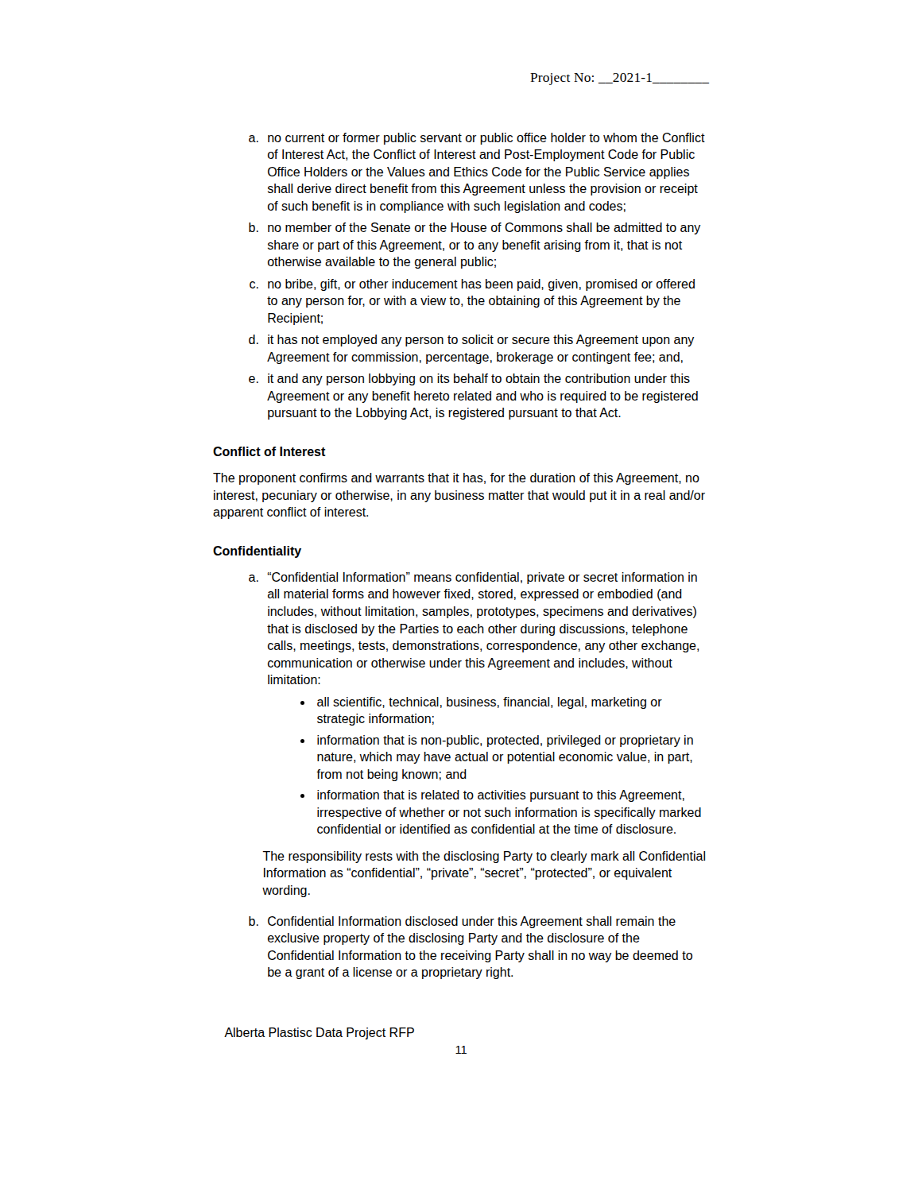Project No: __2021-1________
no current or former public servant or public office holder to whom the Conflict of Interest Act, the Conflict of Interest and Post-Employment Code for Public Office Holders or the Values and Ethics Code for the Public Service applies shall derive direct benefit from this Agreement unless the provision or receipt of such benefit is in compliance with such legislation and codes;
no member of the Senate or the House of Commons shall be admitted to any share or part of this Agreement, or to any benefit arising from it, that is not otherwise available to the general public;
no bribe, gift, or other inducement has been paid, given, promised or offered to any person for, or with a view to, the obtaining of this Agreement by the Recipient;
it has not employed any person to solicit or secure this Agreement upon any Agreement for commission, percentage, brokerage or contingent fee; and,
it and any person lobbying on its behalf to obtain the contribution under this Agreement or any benefit hereto related and who is required to be registered pursuant to the Lobbying Act, is registered pursuant to that Act.
Conflict of Interest
The proponent confirms and warrants that it has, for the duration of this Agreement, no interest, pecuniary or otherwise, in any business matter that would put it in a real and/or apparent conflict of interest.
Confidentiality
“Confidential Information” means confidential, private or secret information in all material forms and however fixed, stored, expressed or embodied (and includes, without limitation, samples, prototypes, specimens and derivatives) that is disclosed by the Parties to each other during discussions, telephone calls, meetings, tests, demonstrations, correspondence, any other exchange, communication or otherwise under this Agreement and includes, without limitation:
all scientific, technical, business, financial, legal, marketing or strategic information;
information that is non-public, protected, privileged or proprietary in nature, which may have actual or potential economic value, in part, from not being known; and
information that is related to activities pursuant to this Agreement, irrespective of whether or not such information is specifically marked confidential or identified as confidential at the time of disclosure.
The responsibility rests with the disclosing Party to clearly mark all Confidential Information as “confidential”, “private”, “secret”, “protected”, or equivalent wording.
Confidential Information disclosed under this Agreement shall remain the exclusive property of the disclosing Party and the disclosure of the Confidential Information to the receiving Party shall in no way be deemed to be a grant of a license or a proprietary right.
Alberta Plastisc Data Project RFP
11